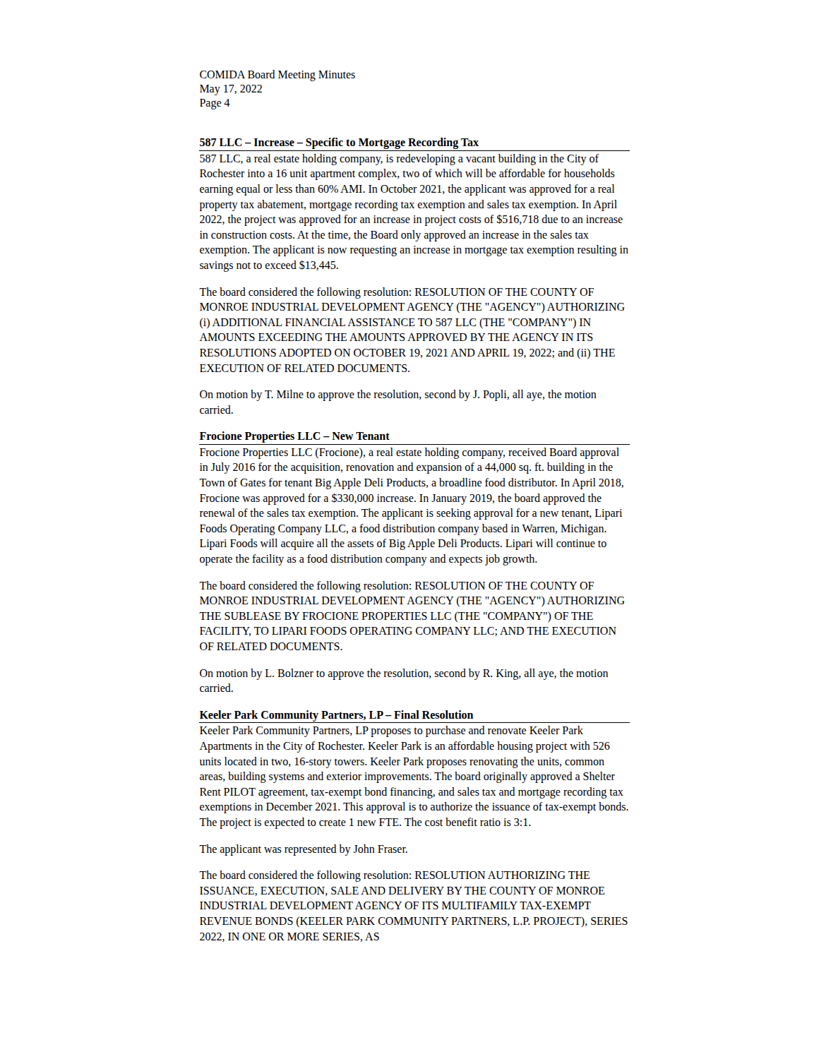COMIDA Board Meeting Minutes
May 17, 2022
Page 4
587 LLC – Increase – Specific to Mortgage Recording Tax
587 LLC, a real estate holding company, is redeveloping a vacant building in the City of Rochester into a 16 unit apartment complex, two of which will be affordable for households earning equal or less than 60% AMI. In October 2021, the applicant was approved for a real property tax abatement, mortgage recording tax exemption and sales tax exemption. In April 2022, the project was approved for an increase in project costs of $516,718 due to an increase in construction costs. At the time, the Board only approved an increase in the sales tax exemption. The applicant is now requesting an increase in mortgage tax exemption resulting in savings not to exceed $13,445.
The board considered the following resolution: RESOLUTION OF THE COUNTY OF MONROE INDUSTRIAL DEVELOPMENT AGENCY (THE "AGENCY") AUTHORIZING (i) ADDITIONAL FINANCIAL ASSISTANCE TO 587 LLC (THE "COMPANY") IN AMOUNTS EXCEEDING THE AMOUNTS APPROVED BY THE AGENCY IN ITS RESOLUTIONS ADOPTED ON OCTOBER 19, 2021 AND APRIL 19, 2022; and (ii) THE EXECUTION OF RELATED DOCUMENTS.
On motion by T. Milne to approve the resolution, second by J. Popli, all aye, the motion carried.
Frocione Properties LLC – New Tenant
Frocione Properties LLC (Frocione), a real estate holding company, received Board approval in July 2016 for the acquisition, renovation and expansion of a 44,000 sq. ft. building in the Town of Gates for tenant Big Apple Deli Products, a broadline food distributor. In April 2018, Frocione was approved for a $330,000 increase. In January 2019, the board approved the renewal of the sales tax exemption. The applicant is seeking approval for a new tenant, Lipari Foods Operating Company LLC, a food distribution company based in Warren, Michigan. Lipari Foods will acquire all the assets of Big Apple Deli Products. Lipari will continue to operate the facility as a food distribution company and expects job growth.
The board considered the following resolution: RESOLUTION OF THE COUNTY OF MONROE INDUSTRIAL DEVELOPMENT AGENCY (THE "AGENCY") AUTHORIZING THE SUBLEASE BY FROCIONE PROPERTIES LLC (THE "COMPANY") OF THE FACILITY, TO LIPARI FOODS OPERATING COMPANY LLC; AND THE EXECUTION OF RELATED DOCUMENTS.
On motion by L. Bolzner to approve the resolution, second by R. King, all aye, the motion carried.
Keeler Park Community Partners, LP – Final Resolution
Keeler Park Community Partners, LP proposes to purchase and renovate Keeler Park Apartments in the City of Rochester. Keeler Park is an affordable housing project with 526 units located in two, 16-story towers. Keeler Park proposes renovating the units, common areas, building systems and exterior improvements. The board originally approved a Shelter Rent PILOT agreement, tax-exempt bond financing, and sales tax and mortgage recording tax exemptions in December 2021. This approval is to authorize the issuance of tax-exempt bonds. The project is expected to create 1 new FTE. The cost benefit ratio is 3:1.
The applicant was represented by John Fraser.
The board considered the following resolution: RESOLUTION AUTHORIZING THE ISSUANCE, EXECUTION, SALE AND DELIVERY BY THE COUNTY OF MONROE INDUSTRIAL DEVELOPMENT AGENCY OF ITS MULTIFAMILY TAX-EXEMPT REVENUE BONDS (KEELER PARK COMMUNITY PARTNERS, L.P. PROJECT), SERIES 2022, IN ONE OR MORE SERIES, AS